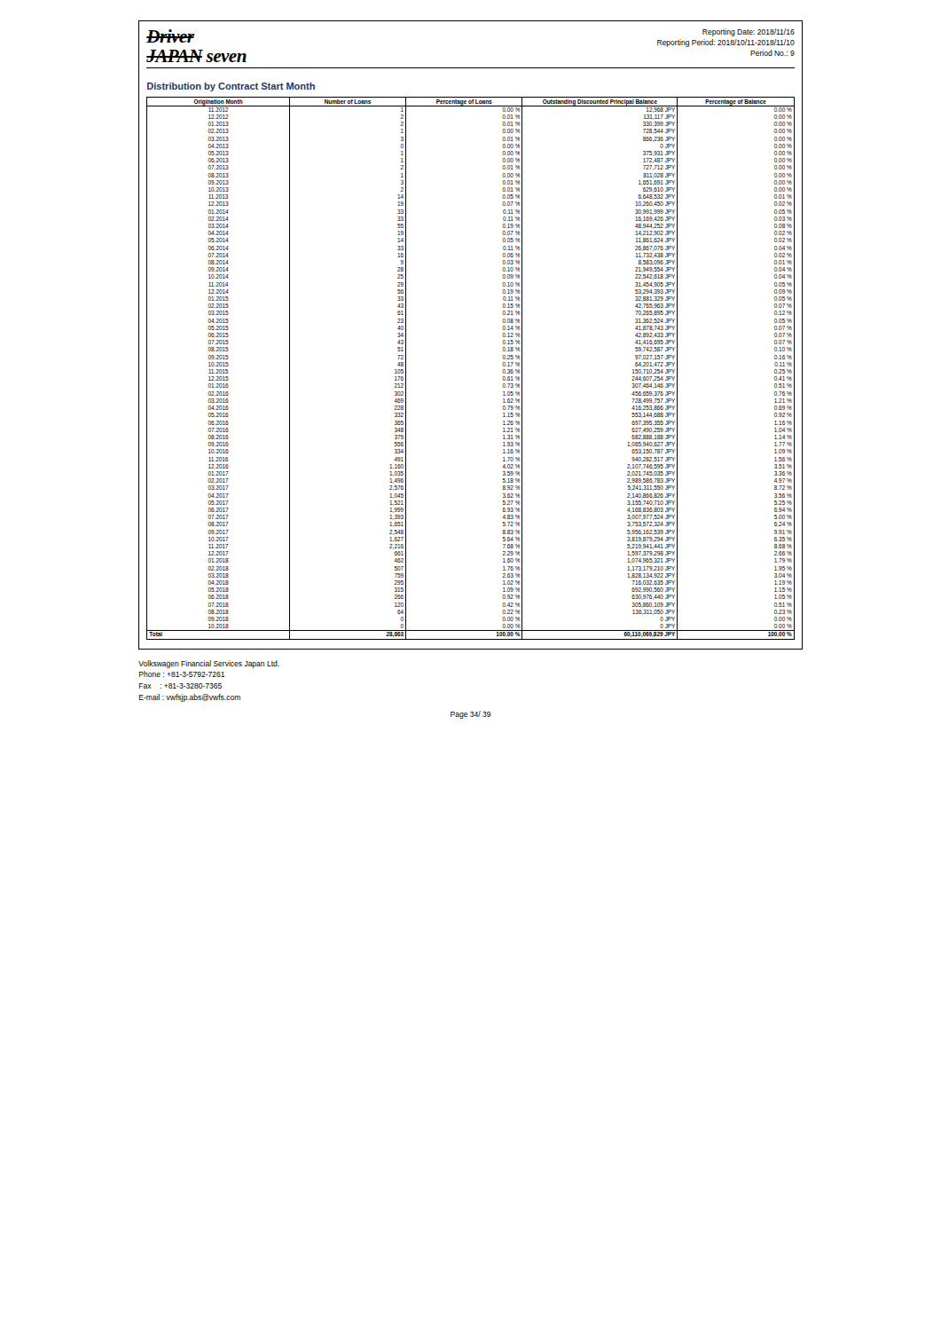Driver
JAPAN seven
Reporting Date: 2018/11/16
Reporting Period: 2018/10/11-2018/11/10
Period No.: 9
Distribution by Contract Start Month
| Origination Month | Number of Loans | Percentage of Loans | Outstanding Discounted Principal Balance | Percentage of Balance |
| --- | --- | --- | --- | --- |
| 11.2012 | 1 | 0.00 % | 12,968 JPY | 0.00 % |
| 12.2012 | 2 | 0.01 % | 131,117 JPY | 0.00 % |
| 01.2013 | 2 | 0.01 % | 330,399 JPY | 0.00 % |
| 02.2013 | 1 | 0.00 % | 728,544 JPY | 0.00 % |
| 03.2013 | 3 | 0.01 % | 866,236 JPY | 0.00 % |
| 04.2013 | 0 | 0.00 % | 0 JPY | 0.00 % |
| 05.2013 | 1 | 0.00 % | 375,931 JPY | 0.00 % |
| 06.2013 | 1 | 0.00 % | 172,487 JPY | 0.00 % |
| 07.2013 | 2 | 0.01 % | 727,712 JPY | 0.00 % |
| 08.2013 | 1 | 0.00 % | 811,028 JPY | 0.00 % |
| 09.2013 | 3 | 0.01 % | 1,651,691 JPY | 0.00 % |
| 10.2013 | 2 | 0.01 % | 629,610 JPY | 0.00 % |
| 11.2013 | 14 | 0.05 % | 6,648,532 JPY | 0.01 % |
| 12.2013 | 19 | 0.07 % | 10,260,450 JPY | 0.02 % |
| 01.2014 | 33 | 0.11 % | 30,991,999 JPY | 0.05 % |
| 02.2014 | 33 | 0.11 % | 16,169,426 JPY | 0.03 % |
| 03.2014 | 55 | 0.19 % | 48,944,252 JPY | 0.08 % |
| 04.2014 | 19 | 0.07 % | 14,212,902 JPY | 0.02 % |
| 05.2014 | 14 | 0.05 % | 11,861,624 JPY | 0.02 % |
| 06.2014 | 33 | 0.11 % | 26,867,076 JPY | 0.04 % |
| 07.2014 | 16 | 0.06 % | 11,732,438 JPY | 0.02 % |
| 08.2014 | 9 | 0.03 % | 8,583,096 JPY | 0.01 % |
| 09.2014 | 28 | 0.10 % | 21,949,554 JPY | 0.04 % |
| 10.2014 | 25 | 0.09 % | 22,542,618 JPY | 0.04 % |
| 11.2014 | 29 | 0.10 % | 31,454,905 JPY | 0.05 % |
| 12.2014 | 56 | 0.19 % | 53,294,393 JPY | 0.09 % |
| 01.2015 | 33 | 0.11 % | 32,881,329 JPY | 0.05 % |
| 02.2015 | 43 | 0.15 % | 42,765,963 JPY | 0.07 % |
| 03.2015 | 61 | 0.21 % | 70,265,895 JPY | 0.12 % |
| 04.2015 | 23 | 0.08 % | 31,362,524 JPY | 0.05 % |
| 05.2015 | 40 | 0.14 % | 41,878,743 JPY | 0.07 % |
| 06.2015 | 34 | 0.12 % | 42,892,433 JPY | 0.07 % |
| 07.2015 | 43 | 0.15 % | 41,416,695 JPY | 0.07 % |
| 08.2015 | 51 | 0.18 % | 59,742,587 JPY | 0.10 % |
| 09.2015 | 72 | 0.25 % | 97,027,157 JPY | 0.16 % |
| 10.2015 | 48 | 0.17 % | 64,201,472 JPY | 0.11 % |
| 11.2015 | 105 | 0.36 % | 150,710,254 JPY | 0.25 % |
| 12.2015 | 176 | 0.61 % | 244,607,254 JPY | 0.41 % |
| 01.2016 | 212 | 0.73 % | 307,464,146 JPY | 0.51 % |
| 02.2016 | 302 | 1.05 % | 456,659,376 JPY | 0.76 % |
| 03.2016 | 469 | 1.62 % | 728,499,757 JPY | 1.21 % |
| 04.2016 | 228 | 0.79 % | 416,253,866 JPY | 0.69 % |
| 05.2016 | 332 | 1.15 % | 553,144,688 JPY | 0.92 % |
| 06.2016 | 365 | 1.26 % | 697,395,355 JPY | 1.16 % |
| 07.2016 | 348 | 1.21 % | 627,490,259 JPY | 1.04 % |
| 08.2016 | 379 | 1.31 % | 682,888,188 JPY | 1.14 % |
| 09.2016 | 556 | 1.93 % | 1,065,940,627 JPY | 1.77 % |
| 10.2016 | 334 | 1.16 % | 653,150,787 JPY | 1.09 % |
| 11.2016 | 491 | 1.70 % | 940,282,517 JPY | 1.56 % |
| 12.2016 | 1,160 | 4.02 % | 2,107,746,595 JPY | 3.51 % |
| 01.2017 | 1,035 | 3.59 % | 2,021,745,035 JPY | 3.36 % |
| 02.2017 | 1,496 | 5.18 % | 2,989,586,783 JPY | 4.97 % |
| 03.2017 | 2,576 | 8.92 % | 5,241,311,550 JPY | 8.72 % |
| 04.2017 | 1,045 | 3.62 % | 2,140,866,826 JPY | 3.56 % |
| 05.2017 | 1,521 | 5.27 % | 3,155,740,710 JPY | 5.25 % |
| 06.2017 | 1,999 | 6.93 % | 4,168,836,803 JPY | 6.94 % |
| 07.2017 | 1,393 | 4.83 % | 3,007,977,524 JPY | 5.00 % |
| 08.2017 | 1,651 | 5.72 % | 3,753,572,324 JPY | 6.24 % |
| 09.2017 | 2,548 | 8.83 % | 5,956,162,539 JPY | 9.91 % |
| 10.2017 | 1,627 | 5.64 % | 3,819,879,294 JPY | 6.35 % |
| 11.2017 | 2,216 | 7.68 % | 5,219,941,441 JPY | 8.68 % |
| 12.2017 | 661 | 2.29 % | 1,597,379,298 JPY | 2.66 % |
| 01.2018 | 462 | 1.60 % | 1,074,965,321 JPY | 1.79 % |
| 02.2018 | 507 | 1.76 % | 1,173,179,210 JPY | 1.95 % |
| 03.2018 | 759 | 2.63 % | 1,828,134,922 JPY | 3.04 % |
| 04.2018 | 295 | 1.02 % | 716,032,635 JPY | 1.19 % |
| 05.2018 | 315 | 1.09 % | 692,990,560 JPY | 1.15 % |
| 06.2018 | 266 | 0.92 % | 630,976,440 JPY | 1.05 % |
| 07.2018 | 120 | 0.42 % | 305,860,109 JPY | 0.51 % |
| 08.2018 | 64 | 0.22 % | 136,311,050 JPY | 0.23 % |
| 09.2018 | 0 | 0.00 % | 0 JPY | 0.00 % |
| 10.2018 | 0 | 0.00 % | 0 JPY | 0.00 % |
| Total | 28,863 | 100.00 % | 60,110,069,829 JPY | 100.00 % |
Volkswagen Financial Services Japan Ltd.
Phone : +81-3-5792-7261
Fax : +81-3-3280-7365
E-mail : vwfsjp.abs@vwfs.com
Page 34/ 39